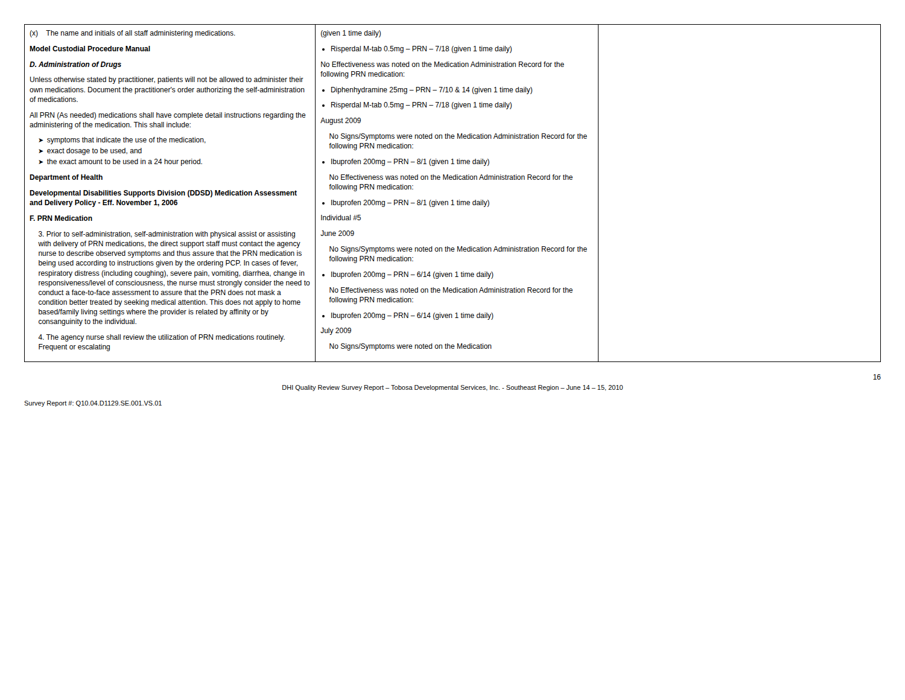| (x) The name and initials of all staff administering medications. Model Custodial Procedure Manual D. Administration of Drugs Unless otherwise stated by practitioner, patients will not be allowed to administer their own medications. Document the practitioner's order authorizing the self-administration of medications. All PRN (As needed) medications shall have complete detail instructions regarding the administering of the medication. This shall include: symptoms that indicate the use of the medication, exact dosage to be used, and the exact amount to be used in a 24 hour period. Department of Health Developmental Disabilities Supports Division (DDSD) Medication Assessment and Delivery Policy - Eff. November 1, 2006 F. PRN Medication 3. Prior to self-administration, self-administration with physical assist or assisting with delivery of PRN medications, the direct support staff must contact the agency nurse to describe observed symptoms and thus assure that the PRN medication is being used according to instructions given by the ordering PCP. In cases of fever, respiratory distress (including coughing), severe pain, vomiting, diarrhea, change in responsiveness/level of consciousness, the nurse must strongly consider the need to conduct a face-to-face assessment to assure that the PRN does not mask a condition better treated by seeking medical attention. This does not apply to home based/family living settings where the provider is related by affinity or by consanguinity to the individual. 4. The agency nurse shall review the utilization of PRN medications routinely. Frequent or escalating | (given 1 time daily) Risperdal M-tab 0.5mg – PRN – 7/18 (given 1 time daily) No Effectiveness was noted on the Medication Administration Record for the following PRN medication: Diphenhydramine 25mg – PRN – 7/10 & 14 (given 1 time daily) Risperdal M-tab 0.5mg – PRN – 7/18 (given 1 time daily) August 2009 No Signs/Symptoms were noted on the Medication Administration Record for the following PRN medication: Ibuprofen 200mg – PRN – 8/1 (given 1 time daily) No Effectiveness was noted on the Medication Administration Record for the following PRN medication: Ibuprofen 200mg – PRN – 8/1 (given 1 time daily) Individual #5 June 2009 No Signs/Symptoms were noted on the Medication Administration Record for the following PRN medication: Ibuprofen 200mg – PRN – 6/14 (given 1 time daily) No Effectiveness was noted on the Medication Administration Record for the following PRN medication: Ibuprofen 200mg – PRN – 6/14 (given 1 time daily) July 2009 No Signs/Symptoms were noted on the Medication | |
16
DHI Quality Review Survey Report – Tobosa Developmental Services, Inc. - Southeast Region – June 14 – 15, 2010
Survey Report #: Q10.04.D1129.SE.001.VS.01